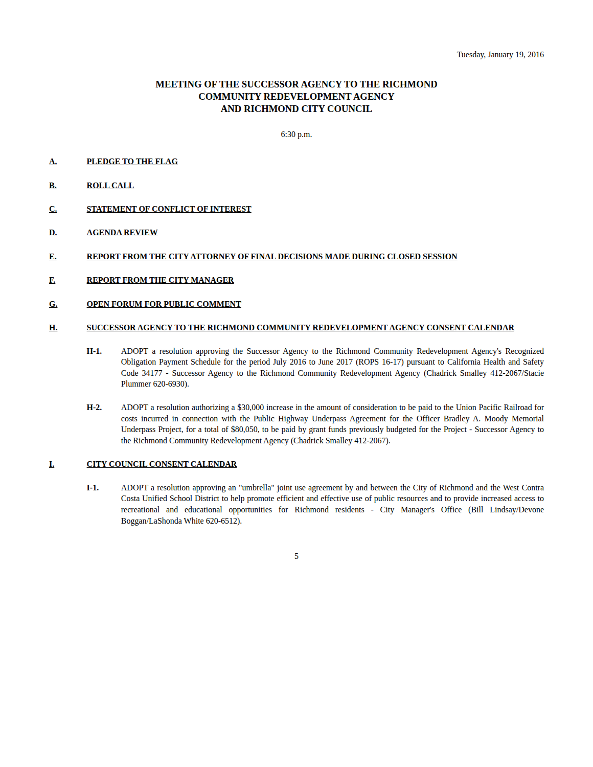Tuesday, January 19, 2016
MEETING OF THE SUCCESSOR AGENCY TO THE RICHMOND
COMMUNITY REDEVELOPMENT AGENCY
AND RICHMOND CITY COUNCIL
6:30 p.m.
A.
PLEDGE TO THE FLAG
B.
ROLL CALL
C.
STATEMENT OF CONFLICT OF INTEREST
D.
AGENDA REVIEW
E.
REPORT FROM THE CITY ATTORNEY OF FINAL DECISIONS MADE DURING CLOSED SESSION
F.
REPORT FROM THE CITY MANAGER
G.
OPEN FORUM FOR PUBLIC COMMENT
H.
SUCCESSOR AGENCY TO THE RICHMOND COMMUNITY REDEVELOPMENT AGENCY CONSENT CALENDAR
H-1.
ADOPT a resolution approving the Successor Agency to the Richmond Community Redevelopment Agency's Recognized Obligation Payment Schedule for the period July 2016 to June 2017 (ROPS 16-17) pursuant to California Health and Safety Code 34177 - Successor Agency to the Richmond Community Redevelopment Agency (Chadrick Smalley 412-2067/Stacie Plummer 620-6930).
H-2.
ADOPT a resolution authorizing a $30,000 increase in the amount of consideration to be paid to the Union Pacific Railroad for costs incurred in connection with the Public Highway Underpass Agreement for the Officer Bradley A. Moody Memorial Underpass Project, for a total of $80,050, to be paid by grant funds previously budgeted for the Project - Successor Agency to the Richmond Community Redevelopment Agency (Chadrick Smalley 412-2067).
I.
CITY COUNCIL CONSENT CALENDAR
I-1.
ADOPT a resolution approving an "umbrella" joint use agreement by and between the City of Richmond and the West Contra Costa Unified School District to help promote efficient and effective use of public resources and to provide increased access to recreational and educational opportunities for Richmond residents - City Manager's Office (Bill Lindsay/Devone Boggan/LaShonda White 620-6512).
5